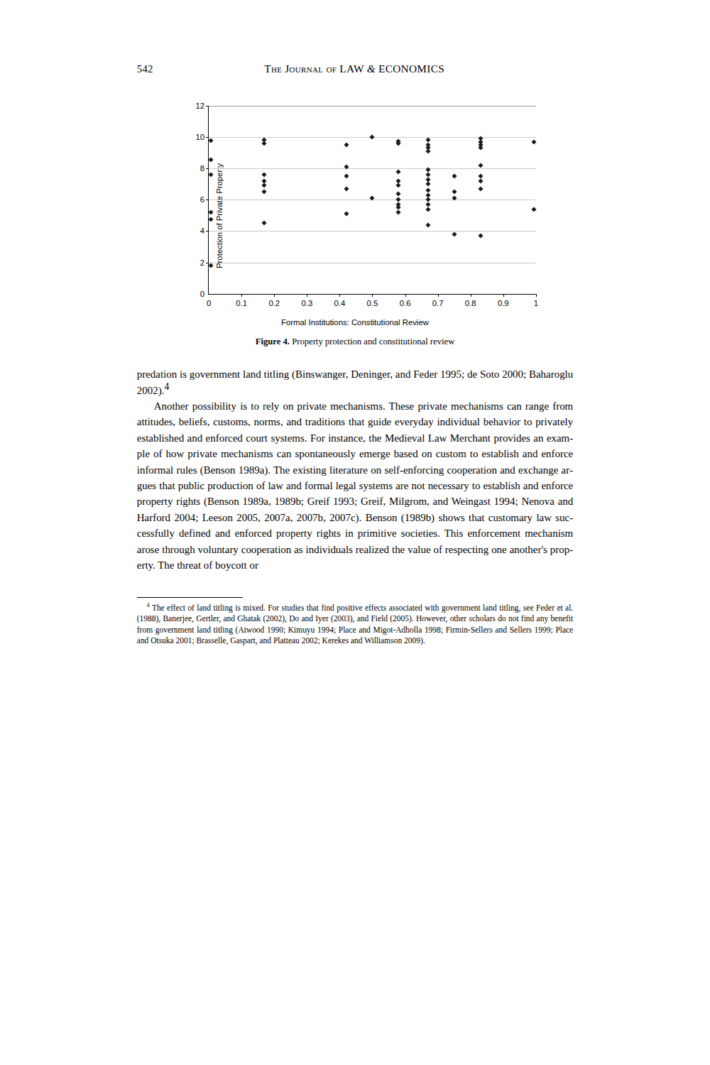542 The Journal of LAW & ECONOMICS
Protection of Private Property
12
10
8
6
4
2
0
0
0.1
0.2
0.3
0.4
0.5
0.6
0.7
0.8
0.9
1
Formal Institutions: Constitutional Review
Figure 4. Property protection and constitutional review
predation is government land titling (Binswanger, Deninger, and Feder 1995; de Soto 2000; Baharoglu 2002).4
Another possibility is to rely on private mechanisms. These private mechanisms can range from attitudes, beliefs, customs, norms, and traditions that guide everyday individual behavior to privately established and enforced court systems. For instance, the Medieval Law Merchant provides an example of how private mechanisms can spontaneously emerge based on custom to establish and enforce informal rules (Benson 1989a). The existing literature on self-enforcing cooperation and exchange argues that public production of law and formal legal systems are not necessary to establish and enforce property rights (Benson 1989a, 1989b; Greif 1993; Greif, Milgrom, and Weingast 1994; Nenova and Harford 2004; Leeson 2005, 2007a, 2007b, 2007c). Benson (1989b) shows that customary law successfully defined and enforced property rights in primitive societies. This enforcement mechanism arose through voluntary cooperation as individuals realized the value of respecting one another's property. The threat of boycott or
4 The effect of land titling is mixed. For studies that find positive effects associated with government land titling, see Feder et al. (1988), Banerjee, Gertler, and Ghatak (2002), Do and Iyer (2003), and Field (2005). However, other scholars do not find any benefit from government land titling (Atwood 1990; Kimuyu 1994; Place and Migot-Adholla 1998; Firmin-Sellers and Sellers 1999; Place and Otsuka 2001; Brasselle, Gaspart, and Platteau 2002; Kerekes and Williamson 2009).